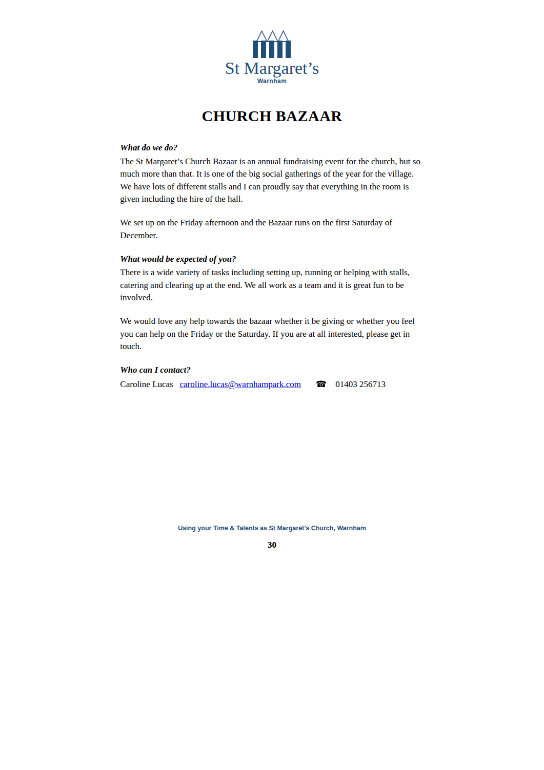△△△ St Margaret’s Warnham
CHURCH BAZAAR
What do we do?
The St Margaret’s Church Bazaar is an annual fundraising event for the church, but so much more than that. It is one of the big social gatherings of the year for the village. We have lots of different stalls and I can proudly say that everything in the room is given including the hire of the hall.
We set up on the Friday afternoon and the Bazaar runs on the first Saturday of December.
What would be expected of you?
There is a wide variety of tasks including setting up, running or helping with stalls, catering and clearing up at the end. We all work as a team and it is great fun to be involved.
We would love any help towards the bazaar whether it be giving or whether you feel you can help on the Friday or the Saturday. If you are at all interested, please get in touch.
Who can I contact?
Caroline Lucas caroline.lucas@warnhampark.com☎01403 256713
Using your Time & Talents as St Margaret’s Church, Warnham
30